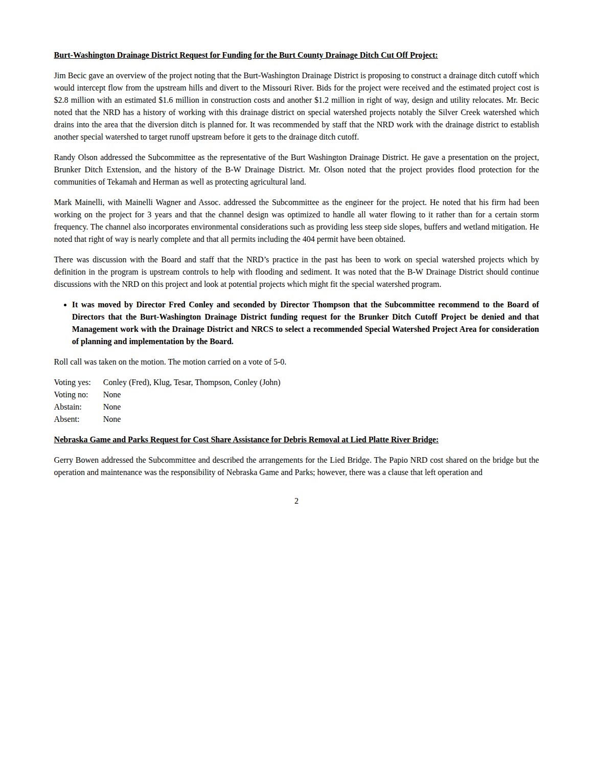Burt-Washington Drainage District Request for Funding for the Burt County Drainage Ditch Cut Off Project:
Jim Becic gave an overview of the project noting that the Burt-Washington Drainage District is proposing to construct a drainage ditch cutoff which would intercept flow from the upstream hills and divert to the Missouri River. Bids for the project were received and the estimated project cost is $2.8 million with an estimated $1.6 million in construction costs and another $1.2 million in right of way, design and utility relocates. Mr. Becic noted that the NRD has a history of working with this drainage district on special watershed projects notably the Silver Creek watershed which drains into the area that the diversion ditch is planned for. It was recommended by staff that the NRD work with the drainage district to establish another special watershed to target runoff upstream before it gets to the drainage ditch cutoff.
Randy Olson addressed the Subcommittee as the representative of the Burt Washington Drainage District. He gave a presentation on the project, Brunker Ditch Extension, and the history of the B-W Drainage District. Mr. Olson noted that the project provides flood protection for the communities of Tekamah and Herman as well as protecting agricultural land.
Mark Mainelli, with Mainelli Wagner and Assoc. addressed the Subcommittee as the engineer for the project. He noted that his firm had been working on the project for 3 years and that the channel design was optimized to handle all water flowing to it rather than for a certain storm frequency. The channel also incorporates environmental considerations such as providing less steep side slopes, buffers and wetland mitigation. He noted that right of way is nearly complete and that all permits including the 404 permit have been obtained.
There was discussion with the Board and staff that the NRD’s practice in the past has been to work on special watershed projects which by definition in the program is upstream controls to help with flooding and sediment. It was noted that the B-W Drainage District should continue discussions with the NRD on this project and look at potential projects which might fit the special watershed program.
It was moved by Director Fred Conley and seconded by Director Thompson that the Subcommittee recommend to the Board of Directors that the Burt-Washington Drainage District funding request for the Brunker Ditch Cutoff Project be denied and that Management work with the Drainage District and NRCS to select a recommended Special Watershed Project Area for consideration of planning and implementation by the Board.
Roll call was taken on the motion. The motion carried on a vote of 5-0.
| Voting yes: | Conley (Fred), Klug, Tesar, Thompson, Conley (John) |
| Voting no: | None |
| Abstain: | None |
| Absent: | None |
Nebraska Game and Parks Request for Cost Share Assistance for Debris Removal at Lied Platte River Bridge:
Gerry Bowen addressed the Subcommittee and described the arrangements for the Lied Bridge. The Papio NRD cost shared on the bridge but the operation and maintenance was the responsibility of Nebraska Game and Parks; however, there was a clause that left operation and
2